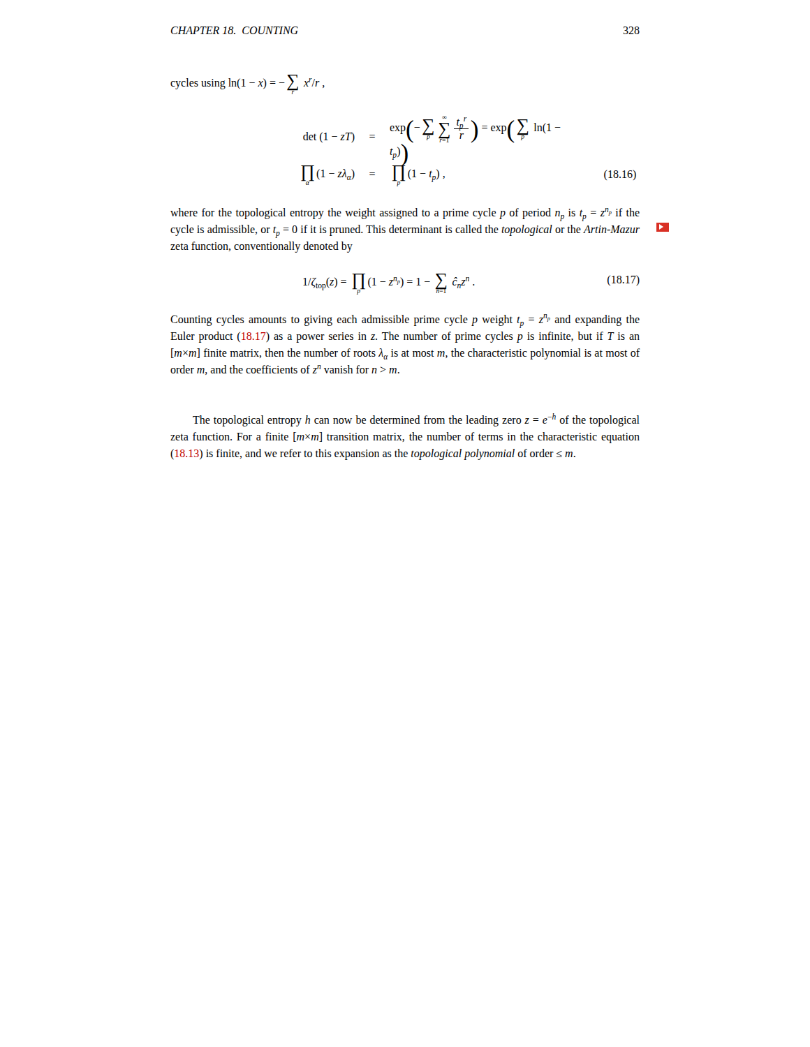CHAPTER 18. COUNTING 328
cycles using ln(1 − x) = −∑r xr/r ,
| det (1 − zT ) | = | exp ( − ∑ p ∞ ∑ r =1 t p r r ) = exp ( ∑ p ln(1 − t p ) ) | |
| ∏ α (1 − zλ α ) | = | ∏ p (1 − t p ) , | (18.16) |
where for the topological entropy the weight assigned to a prime cycle p of period np is tp = znp if the cycle is admissible, or tp = 0 if it is pruned. This determinant is called the topological or the Artin-Mazur zeta function, conventionally denoted by
(18.17) 1/ζtop(z) = ∏p(1 − znp) = 1 − ∑n=1 ĉnzn .
Counting cycles amounts to giving each admissible prime cycle p weight tp = znp and expanding the Euler product (18.17) as a power series in z. The number of prime cycles p is infinite, but if T is an [m×m] finite matrix, then the number of roots λα is at most m, the characteristic polynomial is at most of order m, and the coefficients of zn vanish for n > m.
The topological entropy h can now be determined from the leading zero z = e−h of the topological zeta function. For a finite [m×m] transition matrix, the number of terms in the characteristic equation (18.13) is finite, and we refer to this expansion as the topological polynomial of order ≤ m.